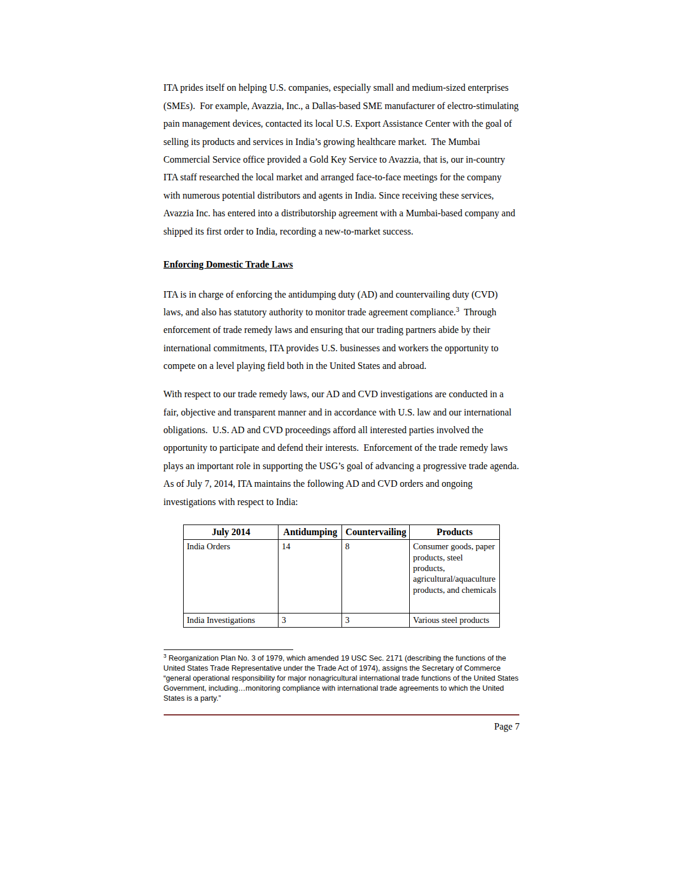ITA prides itself on helping U.S. companies, especially small and medium-sized enterprises (SMEs). For example, Avazzia, Inc., a Dallas-based SME manufacturer of electro-stimulating pain management devices, contacted its local U.S. Export Assistance Center with the goal of selling its products and services in India’s growing healthcare market. The Mumbai Commercial Service office provided a Gold Key Service to Avazzia, that is, our in-country ITA staff researched the local market and arranged face-to-face meetings for the company with numerous potential distributors and agents in India. Since receiving these services, Avazzia Inc. has entered into a distributorship agreement with a Mumbai-based company and shipped its first order to India, recording a new-to-market success.
Enforcing Domestic Trade Laws
ITA is in charge of enforcing the antidumping duty (AD) and countervailing duty (CVD) laws, and also has statutory authority to monitor trade agreement compliance.3 Through enforcement of trade remedy laws and ensuring that our trading partners abide by their international commitments, ITA provides U.S. businesses and workers the opportunity to compete on a level playing field both in the United States and abroad.
With respect to our trade remedy laws, our AD and CVD investigations are conducted in a fair, objective and transparent manner and in accordance with U.S. law and our international obligations. U.S. AD and CVD proceedings afford all interested parties involved the opportunity to participate and defend their interests. Enforcement of the trade remedy laws plays an important role in supporting the USG’s goal of advancing a progressive trade agenda.
As of July 7, 2014, ITA maintains the following AD and CVD orders and ongoing investigations with respect to India:
| July 2014 | Antidumping | Countervailing | Products |
| --- | --- | --- | --- |
| India Orders | 14 | 8 | Consumer goods, paper products, steel products, agricultural/aquaculture products, and chemicals |
| India Investigations | 3 | 3 | Various steel products |
3 Reorganization Plan No. 3 of 1979, which amended 19 USC Sec. 2171 (describing the functions of the United States Trade Representative under the Trade Act of 1974), assigns the Secretary of Commerce “general operational responsibility for major nonagricultural international trade functions of the United States Government, including…monitoring compliance with international trade agreements to which the United States is a party.”
Page 7